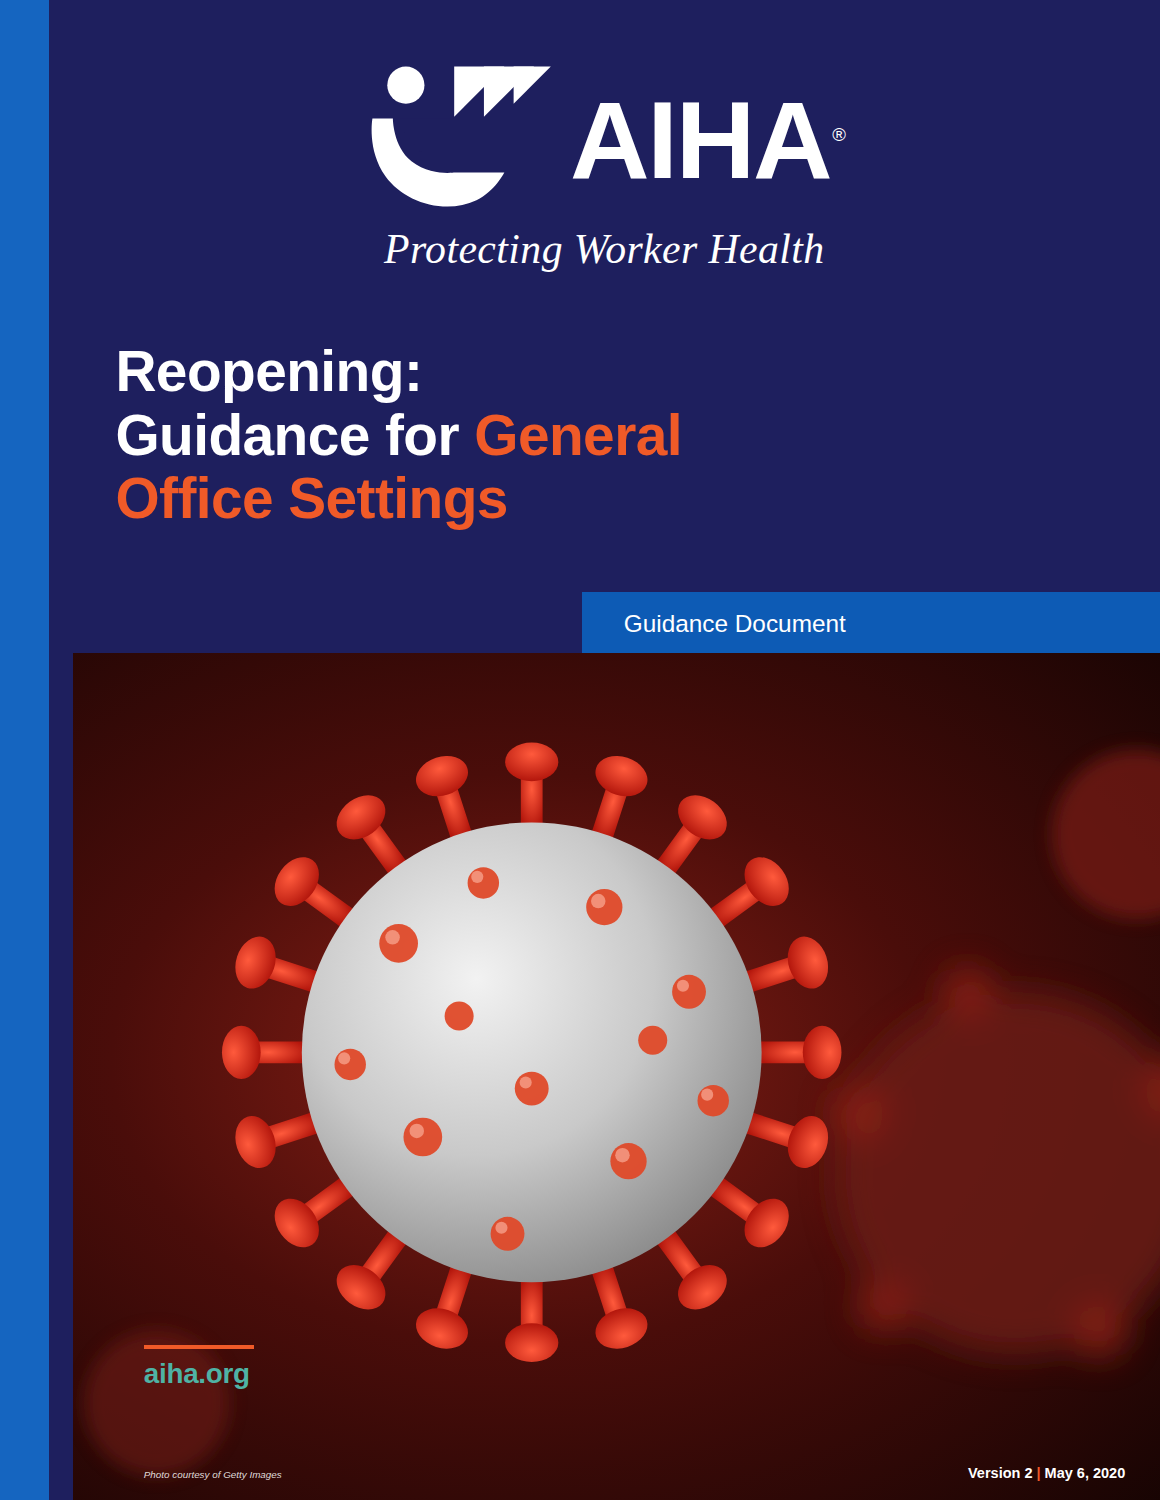AIHA®
Protecting Worker Health
Reopening:
Guidance for General
Office Settings
Guidance Document
aiha.org
Photo courtesy of Getty Images
Version 2 | May 6, 2020